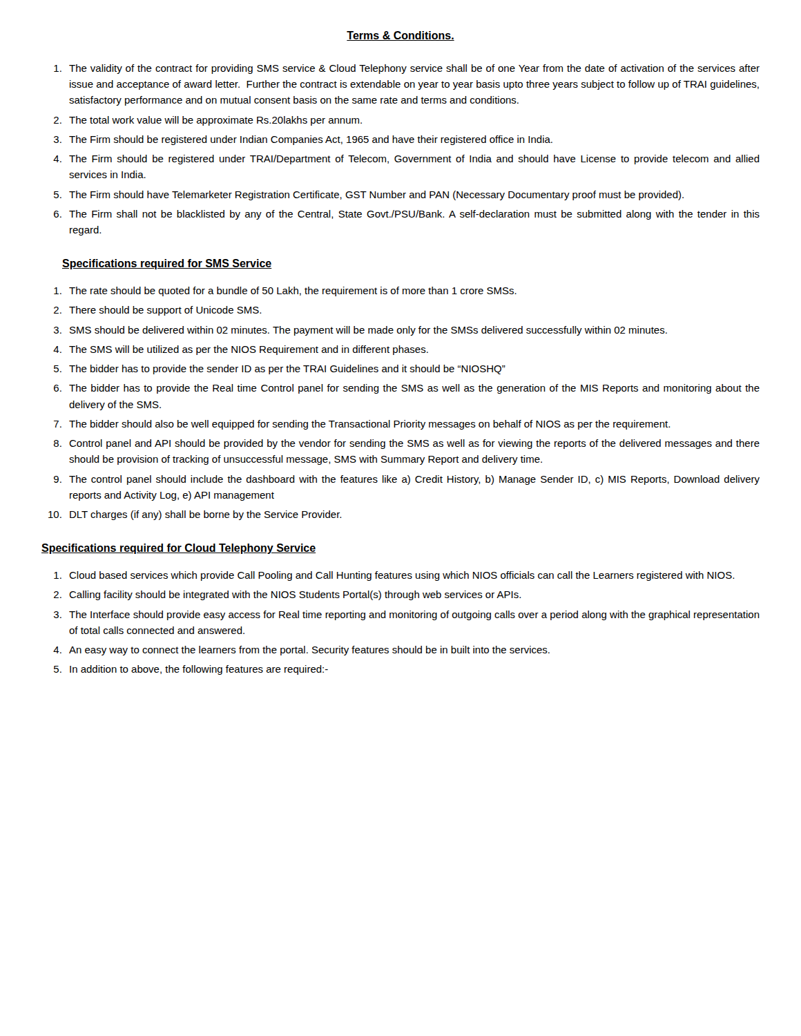Terms & Conditions.
The validity of the contract for providing SMS service & Cloud Telephony service shall be of one Year from the date of activation of the services after issue and acceptance of award letter. Further the contract is extendable on year to year basis upto three years subject to follow up of TRAI guidelines, satisfactory performance and on mutual consent basis on the same rate and terms and conditions.
The total work value will be approximate Rs.20lakhs per annum.
The Firm should be registered under Indian Companies Act, 1965 and have their registered office in India.
The Firm should be registered under TRAI/Department of Telecom, Government of India and should have License to provide telecom and allied services in India.
The Firm should have Telemarketer Registration Certificate, GST Number and PAN (Necessary Documentary proof must be provided).
The Firm shall not be blacklisted by any of the Central, State Govt./PSU/Bank. A self-declaration must be submitted along with the tender in this regard.
Specifications required for SMS Service
The rate should be quoted for a bundle of 50 Lakh, the requirement is of more than 1 crore SMSs.
There should be support of Unicode SMS.
SMS should be delivered within 02 minutes. The payment will be made only for the SMSs delivered successfully within 02 minutes.
The SMS will be utilized as per the NIOS Requirement and in different phases.
The bidder has to provide the sender ID as per the TRAI Guidelines and it should be “NIOSHQ”
The bidder has to provide the Real time Control panel for sending the SMS as well as the generation of the MIS Reports and monitoring about the delivery of the SMS.
The bidder should also be well equipped for sending the Transactional Priority messages on behalf of NIOS as per the requirement.
Control panel and API should be provided by the vendor for sending the SMS as well as for viewing the reports of the delivered messages and there should be provision of tracking of unsuccessful message, SMS with Summary Report and delivery time.
The control panel should include the dashboard with the features like a) Credit History, b) Manage Sender ID, c) MIS Reports, Download delivery reports and Activity Log, e) API management
DLT charges (if any) shall be borne by the Service Provider.
Specifications required for Cloud Telephony Service
Cloud based services which provide Call Pooling and Call Hunting features using which NIOS officials can call the Learners registered with NIOS.
Calling facility should be integrated with the NIOS Students Portal(s) through web services or APIs.
The Interface should provide easy access for Real time reporting and monitoring of outgoing calls over a period along with the graphical representation of total calls connected and answered.
An easy way to connect the learners from the portal. Security features should be in built into the services.
In addition to above, the following features are required:-